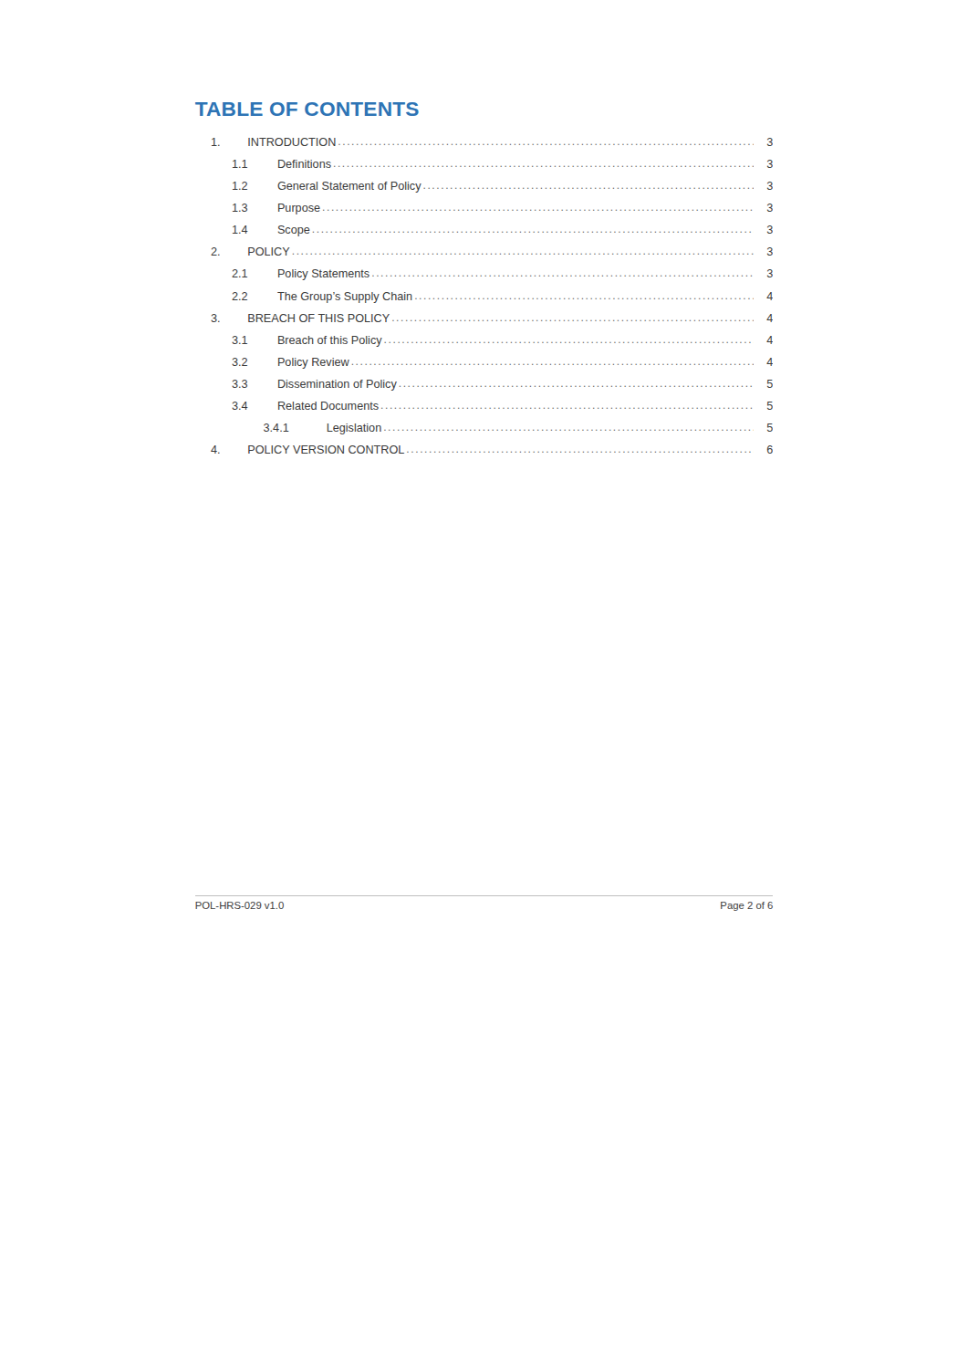TABLE OF CONTENTS
1. INTRODUCTION .................................................................................................................................. 3
1.1 Definitions ................................................................................................................................. 3
1.2 General Statement of Policy ............................................................................................. 3
1.3 Purpose .................................................................................................................... 3
1.4 Scope ...................................................................................................................... 3
2. POLICY .............................................................................................................................. 3
2.1 Policy Statements ......................................................................................................... 3
2.2 The Group’s Supply Chain .............................................................................................. 4
3. BREACH OF THIS POLICY ................................................................................................. 4
3.1 Breach of this Policy ....................................................................................................... 4
3.2 Policy Review .............................................................................................................. 4
3.3 Dissemination of Policy ..................................................................................................... 5
3.4 Related Documents ....................................................................................................... 5
3.4.1 Legislation ....................................................................................................... 5
4. POLICY VERSION CONTROL ............................................................................................. 6
POL-HRS-029 v1.0 Page 2 of 6